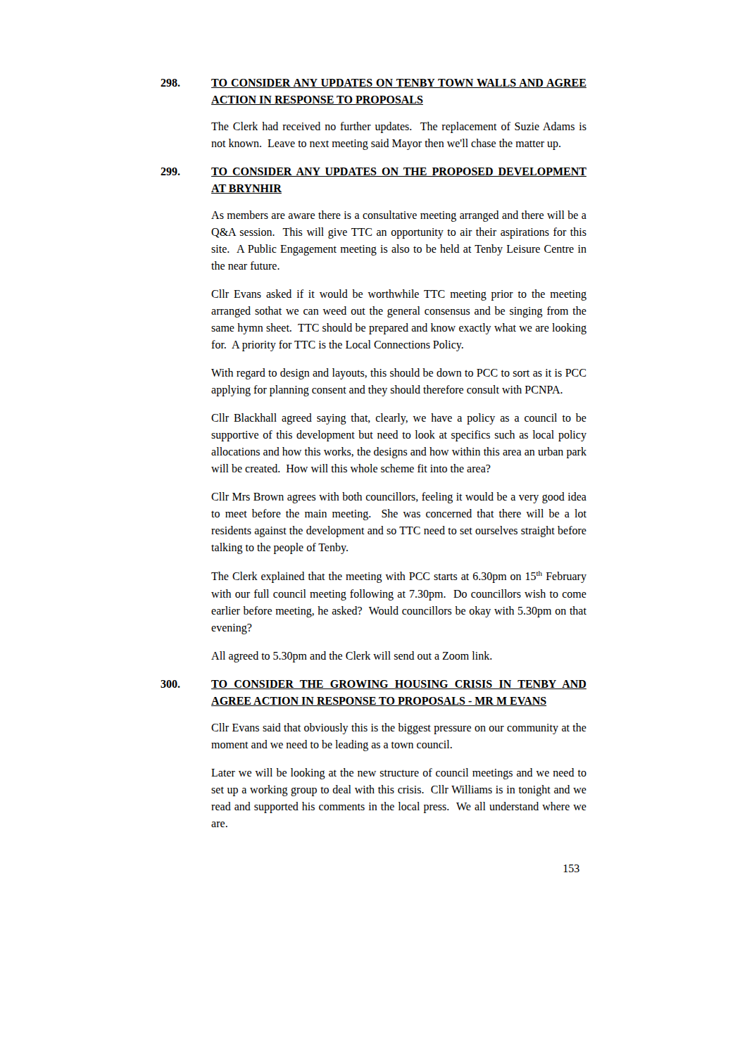298.
TO CONSIDER ANY UPDATES ON TENBY TOWN WALLS AND AGREE ACTION IN RESPONSE TO PROPOSALS
The Clerk had received no further updates. The replacement of Suzie Adams is not known. Leave to next meeting said Mayor then we'll chase the matter up.
299.
TO CONSIDER ANY UPDATES ON THE PROPOSED DEVELOPMENT AT BRYNHIR
As members are aware there is a consultative meeting arranged and there will be a Q&A session. This will give TTC an opportunity to air their aspirations for this site. A Public Engagement meeting is also to be held at Tenby Leisure Centre in the near future.
Cllr Evans asked if it would be worthwhile TTC meeting prior to the meeting arranged sothat we can weed out the general consensus and be singing from the same hymn sheet. TTC should be prepared and know exactly what we are looking for. A priority for TTC is the Local Connections Policy.
With regard to design and layouts, this should be down to PCC to sort as it is PCC applying for planning consent and they should therefore consult with PCNPA.
Cllr Blackhall agreed saying that, clearly, we have a policy as a council to be supportive of this development but need to look at specifics such as local policy allocations and how this works, the designs and how within this area an urban park will be created. How will this whole scheme fit into the area?
Cllr Mrs Brown agrees with both councillors, feeling it would be a very good idea to meet before the main meeting. She was concerned that there will be a lot residents against the development and so TTC need to set ourselves straight before talking to the people of Tenby.
The Clerk explained that the meeting with PCC starts at 6.30pm on 15th February with our full council meeting following at 7.30pm. Do councillors wish to come earlier before meeting, he asked? Would councillors be okay with 5.30pm on that evening?
All agreed to 5.30pm and the Clerk will send out a Zoom link.
300.
TO CONSIDER THE GROWING HOUSING CRISIS IN TENBY AND AGREE ACTION IN RESPONSE TO PROPOSALS - MR M EVANS
Cllr Evans said that obviously this is the biggest pressure on our community at the moment and we need to be leading as a town council.
Later we will be looking at the new structure of council meetings and we need to set up a working group to deal with this crisis. Cllr Williams is in tonight and we read and supported his comments in the local press. We all understand where we are.
153